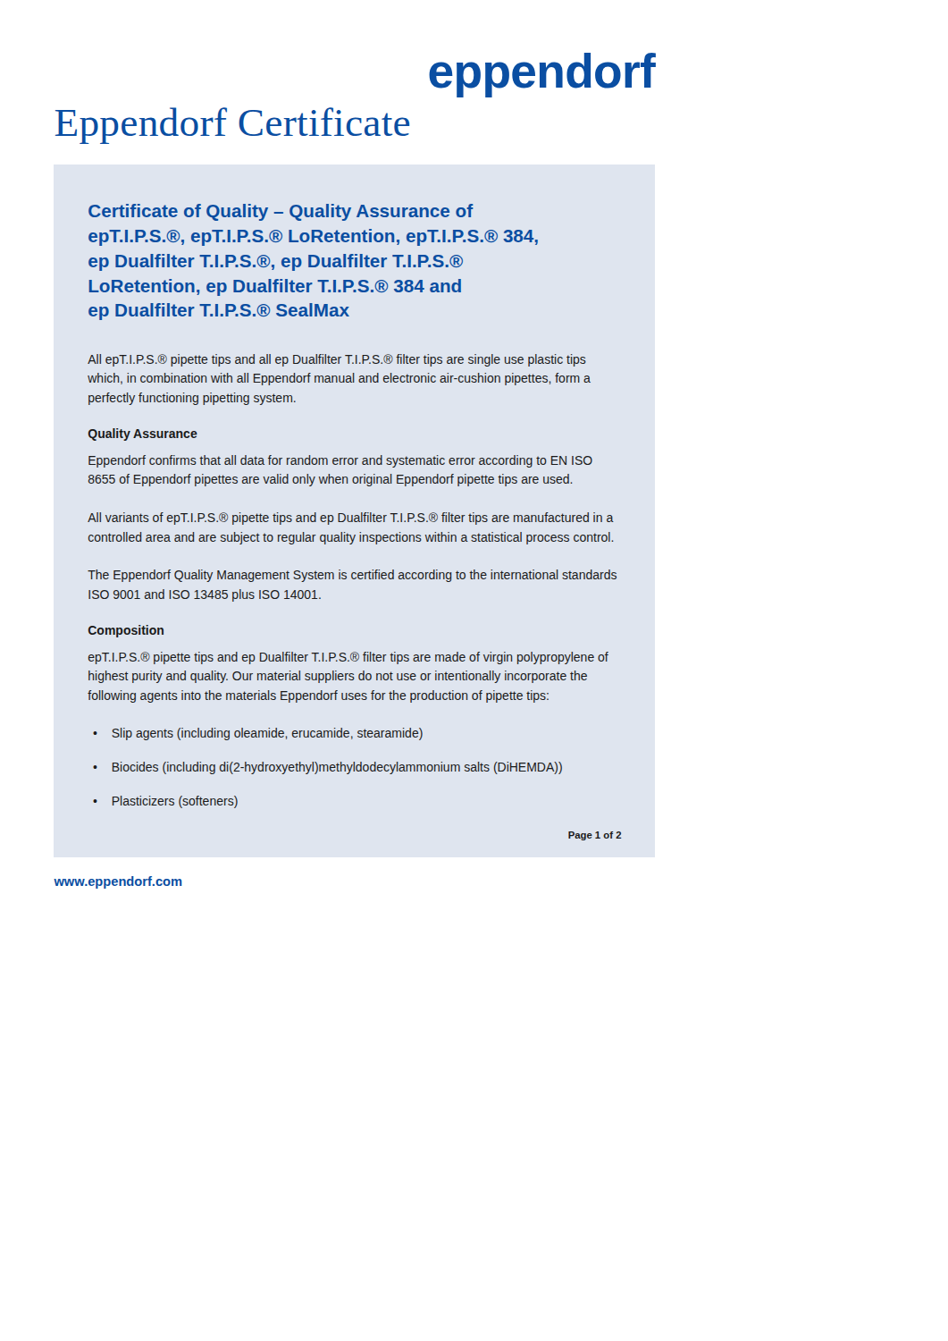eppendorf
Eppendorf Certificate
Certificate of Quality – Quality Assurance of
epT.I.P.S.®, epT.I.P.S.® LoRetention, epT.I.P.S.® 384,
ep Dualfilter T.I.P.S.®, ep Dualfilter T.I.P.S.®
LoRetention, ep Dualfilter T.I.P.S.® 384 and
ep Dualfilter T.I.P.S.® SealMax
All epT.I.P.S.® pipette tips and all ep Dualfilter T.I.P.S.® filter tips are single use plastic tips which, in combination with all Eppendorf manual and electronic air-cushion pipettes, form a perfectly functioning pipetting system.
Quality Assurance
Eppendorf confirms that all data for random error and systematic error according to EN ISO 8655 of Eppendorf pipettes are valid only when original Eppendorf pipette tips are used.
All variants of epT.I.P.S.® pipette tips and ep Dualfilter T.I.P.S.® filter tips are manufactured in a controlled area and are subject to regular quality inspections within a statistical process control.
The Eppendorf Quality Management System is certified according to the international standards ISO 9001 and ISO 13485 plus ISO 14001.
Composition
epT.I.P.S.® pipette tips and ep Dualfilter T.I.P.S.® filter tips are made of virgin polypropylene of highest purity and quality. Our material suppliers do not use or intentionally incorporate the following agents into the materials Eppendorf uses for the production of pipette tips:
Slip agents (including oleamide, erucamide, stearamide)
Biocides (including di(2-hydroxyethyl)methyldodecylammonium salts (DiHEMDA))
Plasticizers (softeners)
Page 1 of 2
www.eppendorf.com